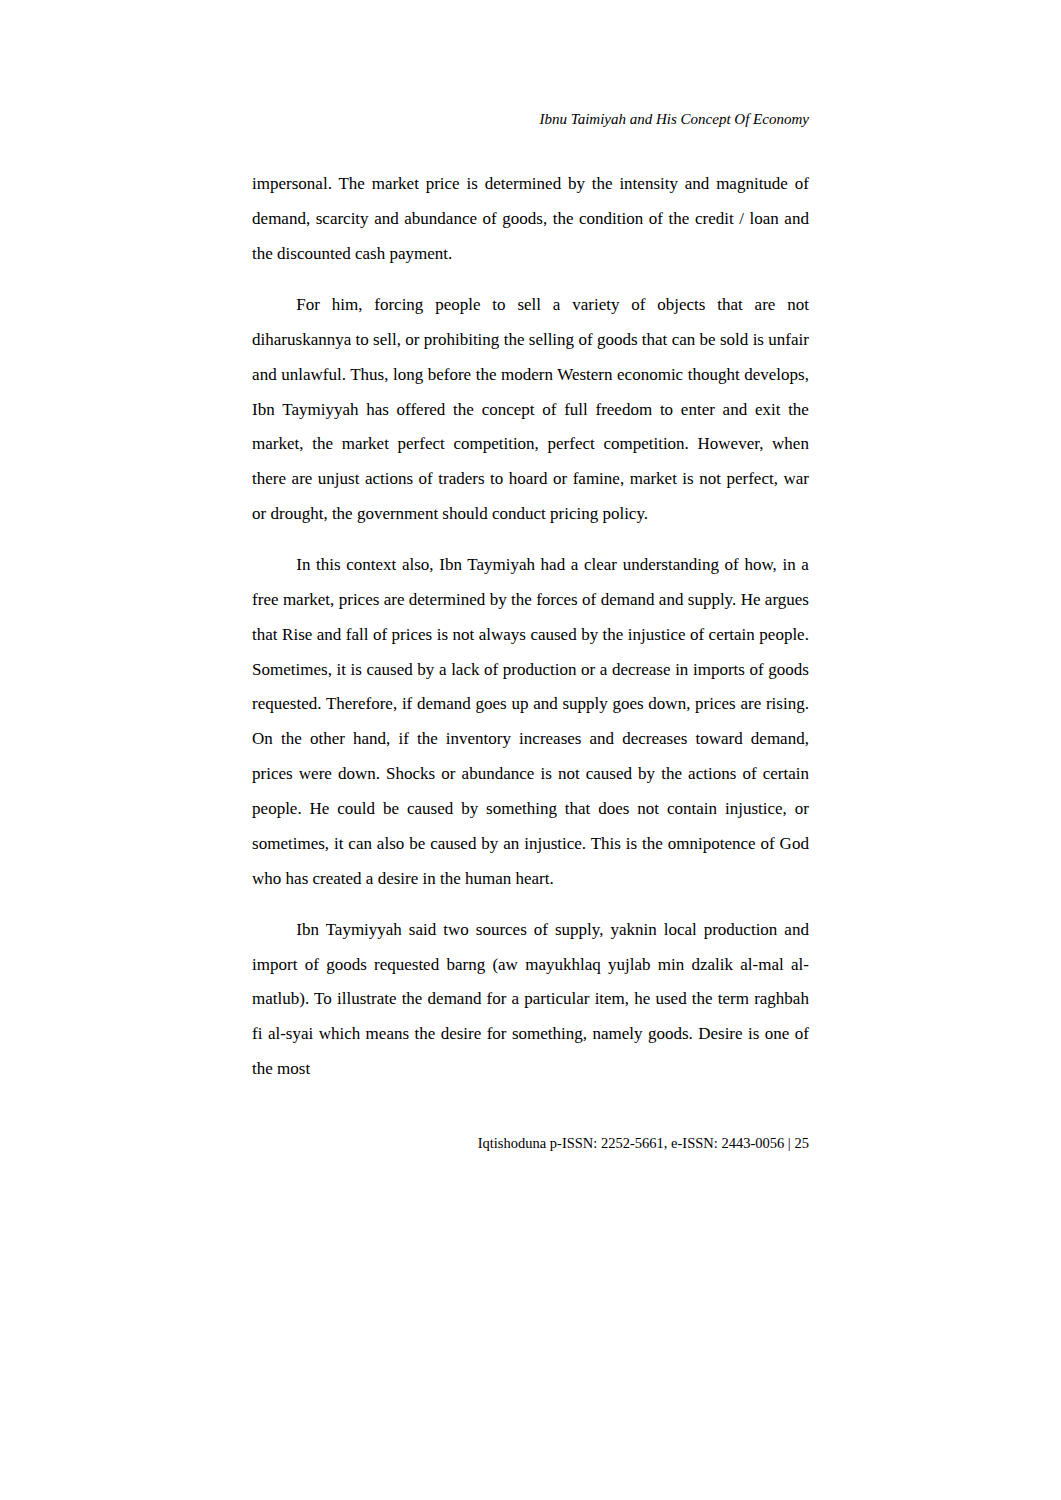Ibnu Taimiyah and His Concept Of Economy
impersonal. The market price is determined by the intensity and magnitude of demand, scarcity and abundance of goods, the condition of the credit / loan and the discounted cash payment.
For him, forcing people to sell a variety of objects that are not diharuskannya to sell, or prohibiting the selling of goods that can be sold is unfair and unlawful. Thus, long before the modern Western economic thought develops, Ibn Taymiyyah has offered the concept of full freedom to enter and exit the market, the market perfect competition, perfect competition. However, when there are unjust actions of traders to hoard or famine, market is not perfect, war or drought, the government should conduct pricing policy.
In this context also, Ibn Taymiyah had a clear understanding of how, in a free market, prices are determined by the forces of demand and supply. He argues that Rise and fall of prices is not always caused by the injustice of certain people. Sometimes, it is caused by a lack of production or a decrease in imports of goods requested. Therefore, if demand goes up and supply goes down, prices are rising. On the other hand, if the inventory increases and decreases toward demand, prices were down. Shocks or abundance is not caused by the actions of certain people. He could be caused by something that does not contain injustice, or sometimes, it can also be caused by an injustice. This is the omnipotence of God who has created a desire in the human heart.
Ibn Taymiyyah said two sources of supply, yaknin local production and import of goods requested barng (aw mayukhlaq yujlab min dzalik al-mal al-matlub). To illustrate the demand for a particular item, he used the term raghbah fi al-syai which means the desire for something, namely goods. Desire is one of the most
Iqtishoduna p-ISSN: 2252-5661, e-ISSN: 2443-0056 | 25